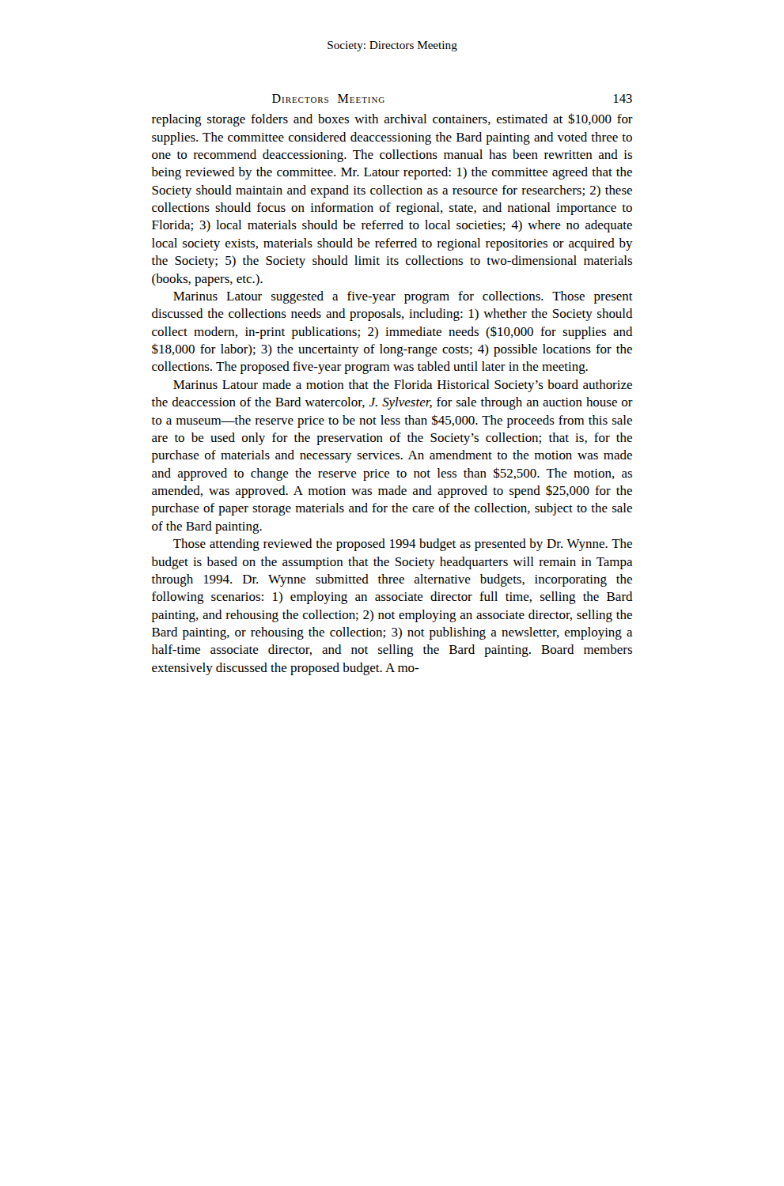Society: Directors Meeting
Directors Meeting 143
replacing storage folders and boxes with archival containers, estimated at $10,000 for supplies. The committee considered deaccessioning the Bard painting and voted three to one to recommend deaccessioning. The collections manual has been rewritten and is being reviewed by the committee. Mr. Latour reported: 1) the committee agreed that the Society should maintain and expand its collection as a resource for researchers; 2) these collections should focus on information of regional, state, and national importance to Florida; 3) local materials should be referred to local societies; 4) where no adequate local society exists, materials should be referred to regional repositories or acquired by the Society; 5) the Society should limit its collections to two-dimensional materials (books, papers, etc.).
Marinus Latour suggested a five-year program for collections. Those present discussed the collections needs and proposals, including: 1) whether the Society should collect modern, in-print publications; 2) immediate needs ($10,000 for supplies and $18,000 for labor); 3) the uncertainty of long-range costs; 4) possible locations for the collections. The proposed five-year program was tabled until later in the meeting.
Marinus Latour made a motion that the Florida Historical Society’s board authorize the deaccession of the Bard watercolor, J. Sylvester, for sale through an auction house or to a museum—the reserve price to be not less than $45,000. The proceeds from this sale are to be used only for the preservation of the Society’s collection; that is, for the purchase of materials and necessary services. An amendment to the motion was made and approved to change the reserve price to not less than $52,500. The motion, as amended, was approved. A motion was made and approved to spend $25,000 for the purchase of paper storage materials and for the care of the collection, subject to the sale of the Bard painting.
Those attending reviewed the proposed 1994 budget as presented by Dr. Wynne. The budget is based on the assumption that the Society headquarters will remain in Tampa through 1994. Dr. Wynne submitted three alternative budgets, incorporating the following scenarios: 1) employing an associate director full time, selling the Bard painting, and rehousing the collection; 2) not employing an associate director, selling the Bard painting, or rehousing the collection; 3) not publishing a newsletter, employing a half-time associate director, and not selling the Bard painting. Board members extensively discussed the proposed budget. A mo-